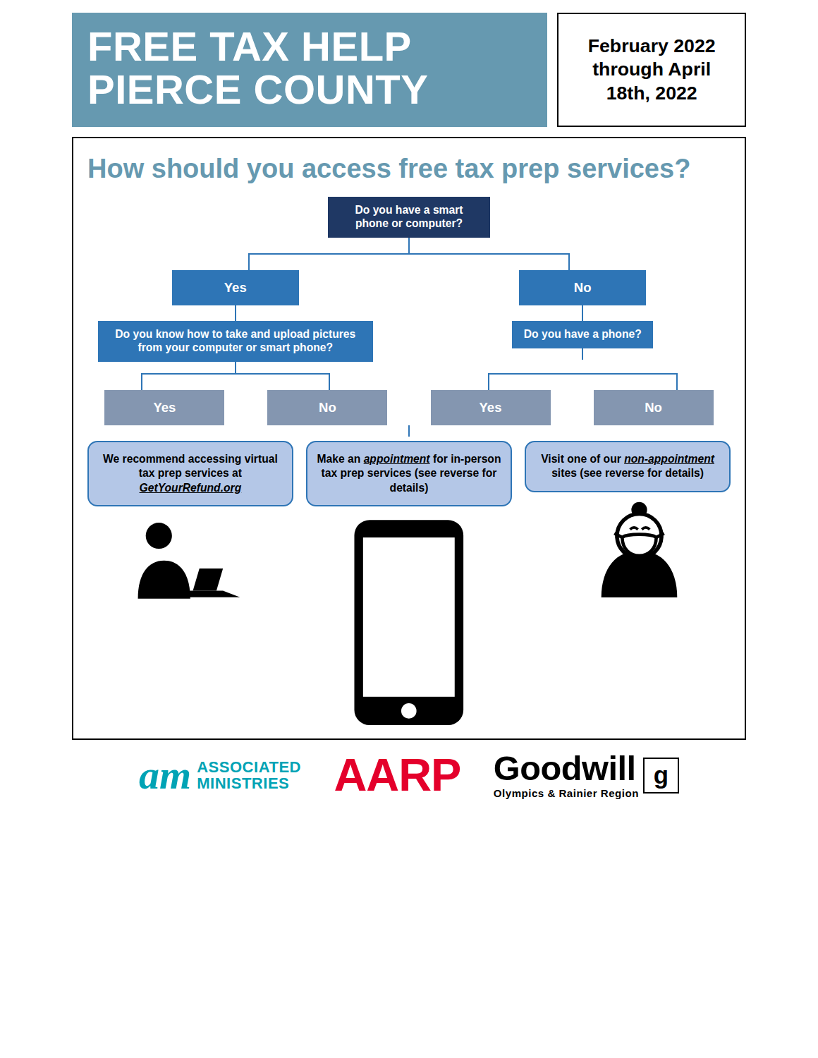Free Tax Help Pierce County
February 2022
through April
18th, 2022
How should you access free tax prep services?
Do you have a smart phone or computer?
Yes
Do you know how to take and upload pictures from your computer or smart phone?
No
Do you have a phone?
Yes
No
Yes
No
We recommend accessing virtual tax prep services at GetYourRefund.org
Make an appointment for in-person tax prep services (see reverse for details)
Visit one of our non-appointment sites (see reverse for details)
am ASSOCIATED
MINISTRIES
AARP
Goodwill Olympics & Rainier Region
g